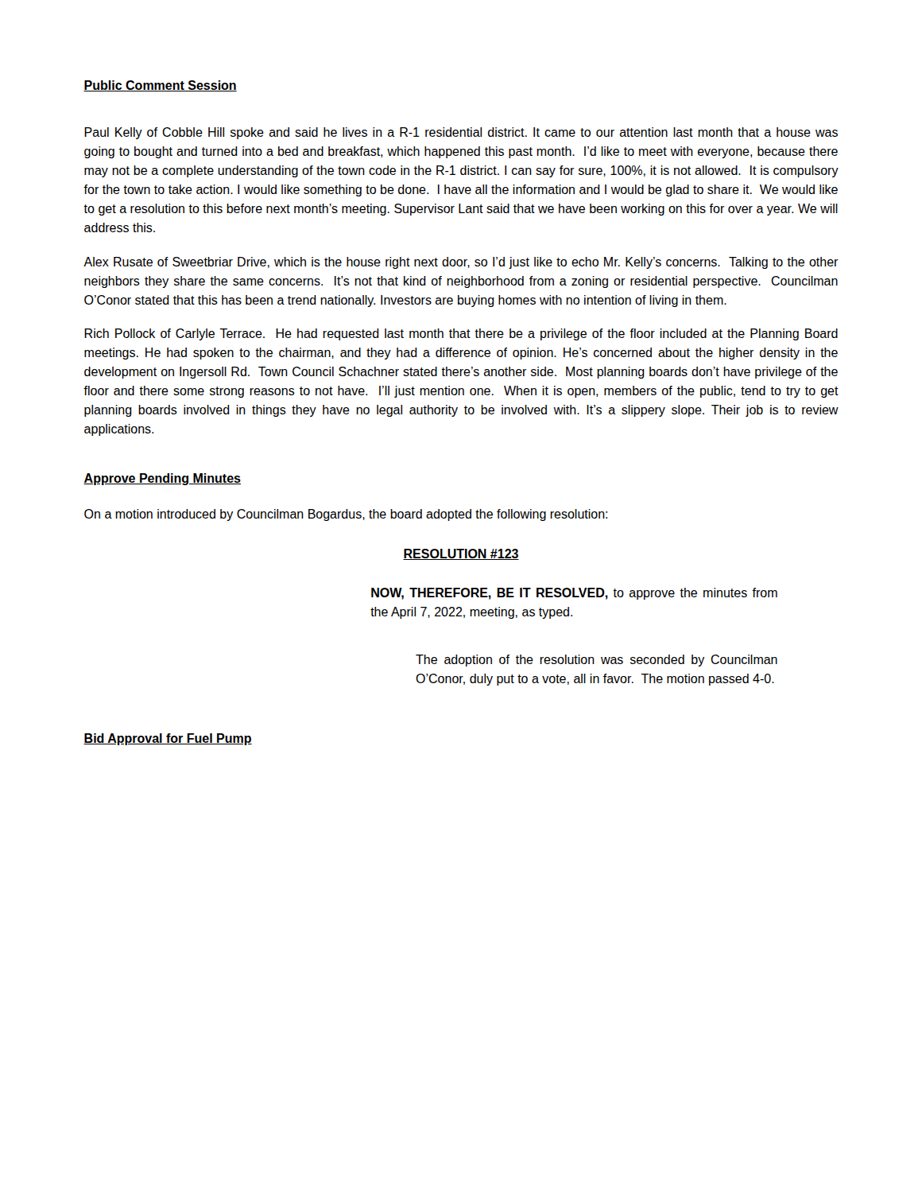Public Comment Session
Paul Kelly of Cobble Hill spoke and said he lives in a R-1 residential district. It came to our attention last month that a house was going to bought and turned into a bed and breakfast, which happened this past month. I’d like to meet with everyone, because there may not be a complete understanding of the town code in the R-1 district. I can say for sure, 100%, it is not allowed. It is compulsory for the town to take action. I would like something to be done. I have all the information and I would be glad to share it. We would like to get a resolution to this before next month’s meeting. Supervisor Lant said that we have been working on this for over a year. We will address this.
Alex Rusate of Sweetbriar Drive, which is the house right next door, so I’d just like to echo Mr. Kelly’s concerns. Talking to the other neighbors they share the same concerns. It’s not that kind of neighborhood from a zoning or residential perspective. Councilman O’Conor stated that this has been a trend nationally. Investors are buying homes with no intention of living in them.
Rich Pollock of Carlyle Terrace. He had requested last month that there be a privilege of the floor included at the Planning Board meetings. He had spoken to the chairman, and they had a difference of opinion. He’s concerned about the higher density in the development on Ingersoll Rd. Town Council Schachner stated there’s another side. Most planning boards don’t have privilege of the floor and there some strong reasons to not have. I’ll just mention one. When it is open, members of the public, tend to try to get planning boards involved in things they have no legal authority to be involved with. It’s a slippery slope. Their job is to review applications.
Approve Pending Minutes
On a motion introduced by Councilman Bogardus, the board adopted the following resolution:
RESOLUTION #123
NOW, THEREFORE, BE IT RESOLVED, to approve the minutes from the April 7, 2022, meeting, as typed.
The adoption of the resolution was seconded by Councilman O’Conor, duly put to a vote, all in favor. The motion passed 4-0.
Bid Approval for Fuel Pump